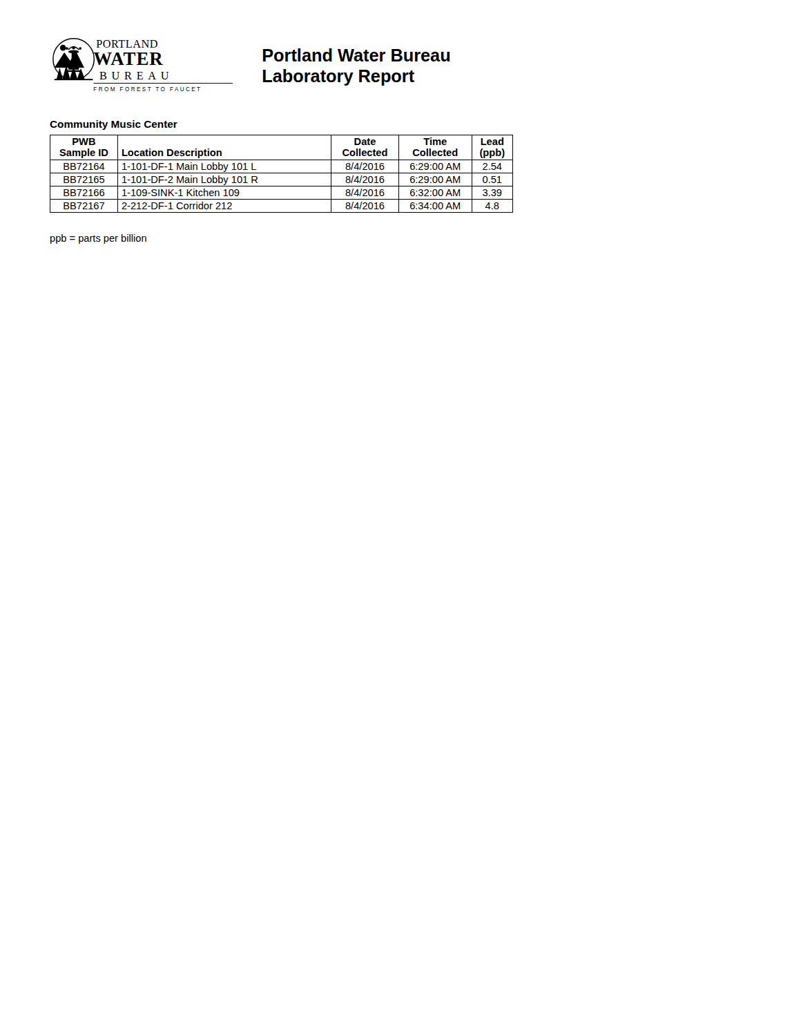PORTLAND WATER BUREAU FROM FOREST TO FAUCET
Portland Water Bureau
Laboratory Report
Community Music Center
| PWB Sample ID | Location Description | Date Collected | Time Collected | Lead (ppb) |
| --- | --- | --- | --- | --- |
| BB72164 | 1-101-DF-1 Main Lobby 101 L | 8/4/2016 | 6:29:00 AM | 2.54 |
| BB72165 | 1-101-DF-2 Main Lobby 101 R | 8/4/2016 | 6:29:00 AM | 0.51 |
| BB72166 | 1-109-SINK-1 Kitchen 109 | 8/4/2016 | 6:32:00 AM | 3.39 |
| BB72167 | 2-212-DF-1 Corridor 212 | 8/4/2016 | 6:34:00 AM | 4.8 |
ppb = parts per billion